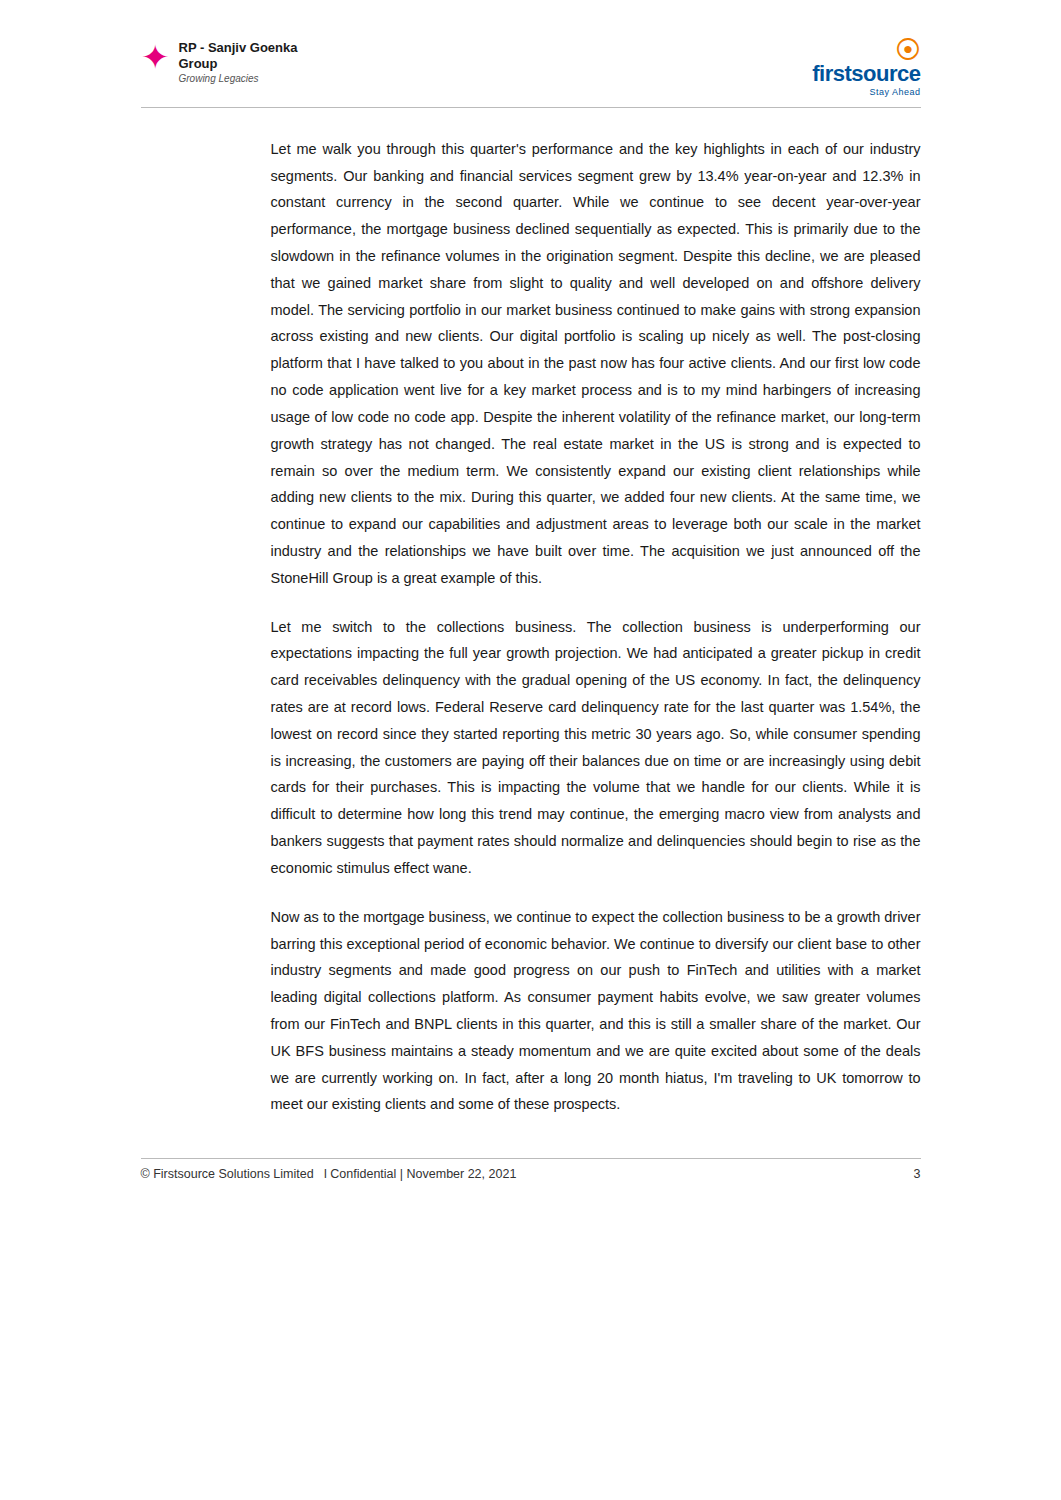✦
RP - Sanjiv Goenka
Group
Growing Legacies
⦿
firstsource
Stay Ahead
Let me walk you through this quarter's performance and the key highlights in each of our industry segments. Our banking and financial services segment grew by 13.4% year-on-year and 12.3% in constant currency in the second quarter. While we continue to see decent year-over-year performance, the mortgage business declined sequentially as expected. This is primarily due to the slowdown in the refinance volumes in the origination segment. Despite this decline, we are pleased that we gained market share from slight to quality and well developed on and offshore delivery model. The servicing portfolio in our market business continued to make gains with strong expansion across existing and new clients. Our digital portfolio is scaling up nicely as well. The post-closing platform that I have talked to you about in the past now has four active clients. And our first low code no code application went live for a key market process and is to my mind harbingers of increasing usage of low code no code app. Despite the inherent volatility of the refinance market, our long-term growth strategy has not changed. The real estate market in the US is strong and is expected to remain so over the medium term. We consistently expand our existing client relationships while adding new clients to the mix. During this quarter, we added four new clients. At the same time, we continue to expand our capabilities and adjustment areas to leverage both our scale in the market industry and the relationships we have built over time. The acquisition we just announced off the StoneHill Group is a great example of this.
Let me switch to the collections business. The collection business is underperforming our expectations impacting the full year growth projection. We had anticipated a greater pickup in credit card receivables delinquency with the gradual opening of the US economy. In fact, the delinquency rates are at record lows. Federal Reserve card delinquency rate for the last quarter was 1.54%, the lowest on record since they started reporting this metric 30 years ago. So, while consumer spending is increasing, the customers are paying off their balances due on time or are increasingly using debit cards for their purchases. This is impacting the volume that we handle for our clients. While it is difficult to determine how long this trend may continue, the emerging macro view from analysts and bankers suggests that payment rates should normalize and delinquencies should begin to rise as the economic stimulus effect wane.
Now as to the mortgage business, we continue to expect the collection business to be a growth driver barring this exceptional period of economic behavior. We continue to diversify our client base to other industry segments and made good progress on our push to FinTech and utilities with a market leading digital collections platform. As consumer payment habits evolve, we saw greater volumes from our FinTech and BNPL clients in this quarter, and this is still a smaller share of the market. Our UK BFS business maintains a steady momentum and we are quite excited about some of the deals we are currently working on. In fact, after a long 20 month hiatus, I'm traveling to UK tomorrow to meet our existing clients and some of these prospects.
© Firstsource Solutions Limited l Confidential | November 22, 2021
3